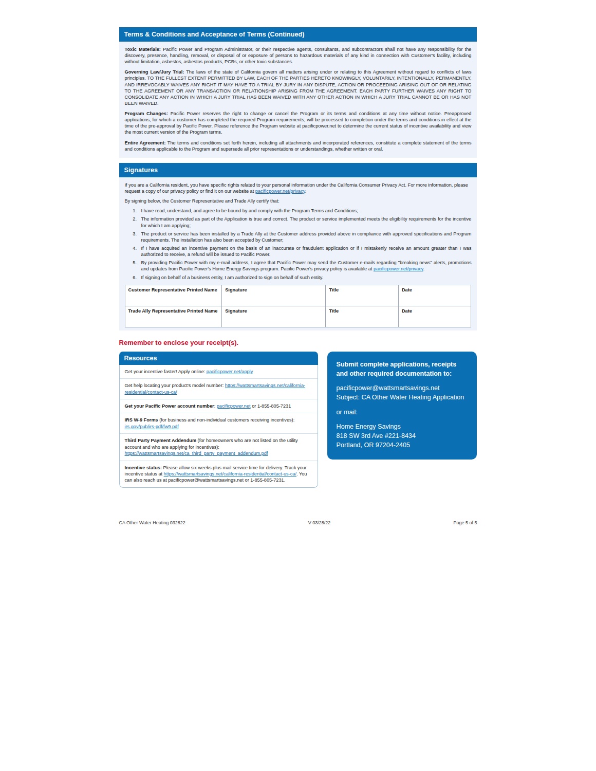Terms & Conditions and Acceptance of Terms (Continued)
Toxic Materials: Pacific Power and Program Administrator, or their respective agents, consultants, and subcontractors shall not have any responsibility for the discovery, presence, handling, removal, or disposal of or exposure of persons to hazardous materials of any kind in connection with Customer's facility, including without limitation, asbestos, asbestos products, PCBs, or other toxic substances.
Governing Law/Jury Trial: The laws of the state of California govern all matters arising under or relating to this Agreement without regard to conflicts of laws principles. TO THE FULLEST EXTENT PERMITTED BY LAW, EACH OF THE PARTIES HERETO KNOWINGLY, VOLUNTARILY, INTENTIONALLY, PERMANENTLY, AND IRREVOCABLY WAIVES ANY RIGHT IT MAY HAVE TO A TRIAL BY JURY IN ANY DISPUTE, ACTION OR PROCEEDING ARISING OUT OF OR RELATING TO THE AGREEMENT OR ANY TRANSACTION OR RELATIONSHIP ARISING FROM THE AGREEMENT. EACH PARTY FURTHER WAIVES ANY RIGHT TO CONSOLIDATE ANY ACTION IN WHICH A JURY TRIAL HAS BEEN WAIVED WITH ANY OTHER ACTION IN WHICH A JURY TRIAL CANNOT BE OR HAS NOT BEEN WAIVED.
Program Changes: Pacific Power reserves the right to change or cancel the Program or its terms and conditions at any time without notice. Preapproved applications, for which a customer has completed the required Program requirements, will be processed to completion under the terms and conditions in effect at the time of the pre-approval by Pacific Power. Please reference the Program website at pacificpower.net to determine the current status of incentive availability and view the most current version of the Program terms.
Entire Agreement: The terms and conditions set forth herein, including all attachments and incorporated references, constitute a complete statement of the terms and conditions applicable to the Program and supersede all prior representations or understandings, whether written or oral.
Signatures
If you are a California resident, you have specific rights related to your personal information under the California Consumer Privacy Act. For more information, please request a copy of our privacy policy or find it on our website at pacificpower.net/privacy.
By signing below, the Customer Representative and Trade Ally certify that:
I have read, understand, and agree to be bound by and comply with the Program Terms and Conditions;
The information provided as part of the Application is true and correct. The product or service implemented meets the eligibility requirements for the incentive for which I am applying;
The product or service has been installed by a Trade Ally at the Customer address provided above in compliance with approved specifications and Program requirements. The installation has also been accepted by Customer;
If I have acquired an incentive payment on the basis of an inaccurate or fraudulent application or if I mistakenly receive an amount greater than I was authorized to receive, a refund will be issued to Pacific Power.
By providing Pacific Power with my e-mail address, I agree that Pacific Power may send the Customer e-mails regarding "breaking news" alerts, promotions and updates from Pacific Power's Home Energy Savings program. Pacific Power's privacy policy is available at pacificpower.net/privacy.
If signing on behalf of a business entity, I am authorized to sign on behalf of such entity.
| Customer Representative Printed Name | Signature | Title | Date |
| Trade Ally Representative Printed Name | Signature | Title | Date |
Remember to enclose your receipt(s).
Resources
Get your incentive faster! Apply online: pacificpower.net/apply
Get help locating your product's model number: https://wattsmartsavings.net/california-residential/contact-us-ca/
Get your Pacific Power account number: pacificpower.net or 1-855-805-7231
IRS W-9 Forms (for business and non-individual customers receiving incentives): irs.gov/pub/irs-pdf/fw9.pdf
Third Party Payment Addendum (for homeowners who are not listed on the utility account and who are applying for incentives): https://wattsmartsavings.net/ca_third_party_payment_addendum.pdf
Incentive status: Please allow six weeks plus mail service time for delivery. Track your incentive status at https://wattsmartsavings.net/california-residential/contact-us-ca/. You can also reach us at pacificpower@wattsmartsavings.net or 1-855-805-7231.
Submit complete applications, receipts and other required documentation to:
pacificpower@wattsmartsavings.net
Subject: CA Other Water Heating Application
or mail:
Home Energy Savings
818 SW 3rd Ave #221-8434
Portland, OR 97204-2405
CA Other Water Heating 032822 V 03/28/22 Page 5 of 5